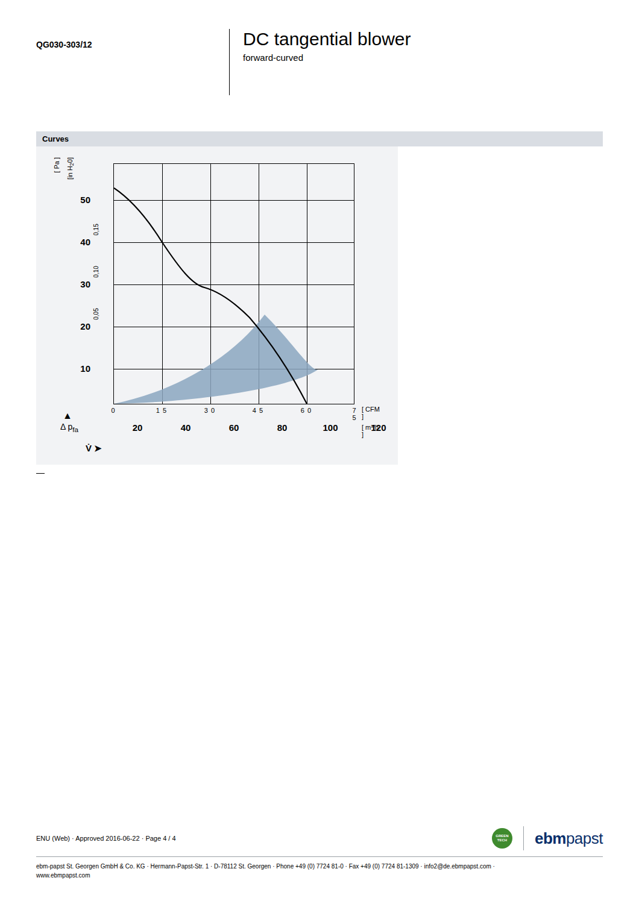QG030-303/12
DC tangential blower
forward-curved
Curves
[ Pa ] [in H20]
50 40 30 20 10
0,15 0,10 0,05
▲Δ pfa
V̇ ➤
0 1 5 3 0 4 5 6 0 7 5
[ CFM ]
20 40 60 80 100 120
[ m³/h ]
ENU (Web) · Approved 2016-06-22 · Page 4 / 4
GREEN
TECH
ebmpapst
ebm-papst St. Georgen GmbH & Co. KG · Hermann-Papst-Str. 1 · D-78112 St. Georgen · Phone +49 (0) 7724 81-0 · Fax +49 (0) 7724 81-1309 · info2@de.ebmpapst.com ·
www.ebmpapst.com